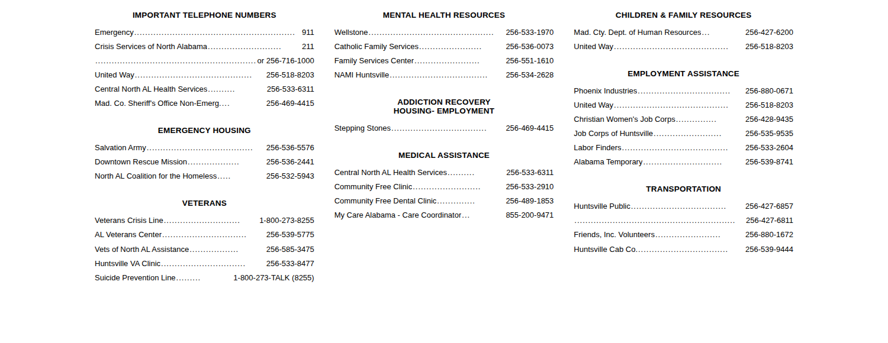IMPORTANT TELEPHONE NUMBERS
Emergency........................................................... 911
Crisis Services of North Alabama........................... 211
........................................................... or 256-716-1000
United Way........................................... 256-518-8203
Central North AL Health Services.......... 256-533-6311
Mad. Co. Sheriff's Office Non-Emerg.... 256-469-4415
EMERGENCY HOUSING
Salvation Army....................................... 256-536-5576
Downtown Rescue Mission................... 256-536-2441
North AL Coalition for the Homeless..... 256-532-5943
VETERANS
Veterans Crisis Line............................ 1-800-273-8255
AL Veterans Center............................... 256-539-5775
Vets of North AL Assistance.................. 256-585-3475
Huntsville VA Clinic............................... 256-533-8477
Suicide Prevention Line......... 1-800-273-TALK (8255)
MENTAL HEALTH RESOURCES
Wellstone.............................................. 256-533-1970
Catholic Family Services....................... 256-536-0073
Family Services Center........................ 256-551-1610
NAMI Huntsville.................................... 256-534-2628
ADDICTION RECOVERY
HOUSING- EMPLOYMENT
Stepping Stones................................... 256-469-4415
MEDICAL ASSISTANCE
Central North AL Health Services.......... 256-533-6311
Community Free Clinic......................... 256-533-2910
Community Free Dental Clinic.............. 256-489-1853
My Care Alabama - Care Coordinator... 855-200-9471
CHILDREN & FAMILY RESOURCES
Mad. Cty. Dept. of Human Resources... 256-427-6200
United Way.......................................... 256-518-8203
EMPLOYMENT ASSISTANCE
Phoenix Industries.................................. 256-880-0671
United Way.......................................... 256-518-8203
Christian Women's Job Corps............... 256-428-9435
Job Corps of Huntsville......................... 256-535-9535
Labor Finders....................................... 256-533-2604
Alabama Temporary............................. 256-539-8741
TRANSPORTATION
Huntsville Public................................... 256-427-6857
........................................................... 256-427-6811
Friends, Inc. Volunteers........................ 256-880-1672
Huntsville Cab Co.................................. 256-539-9444